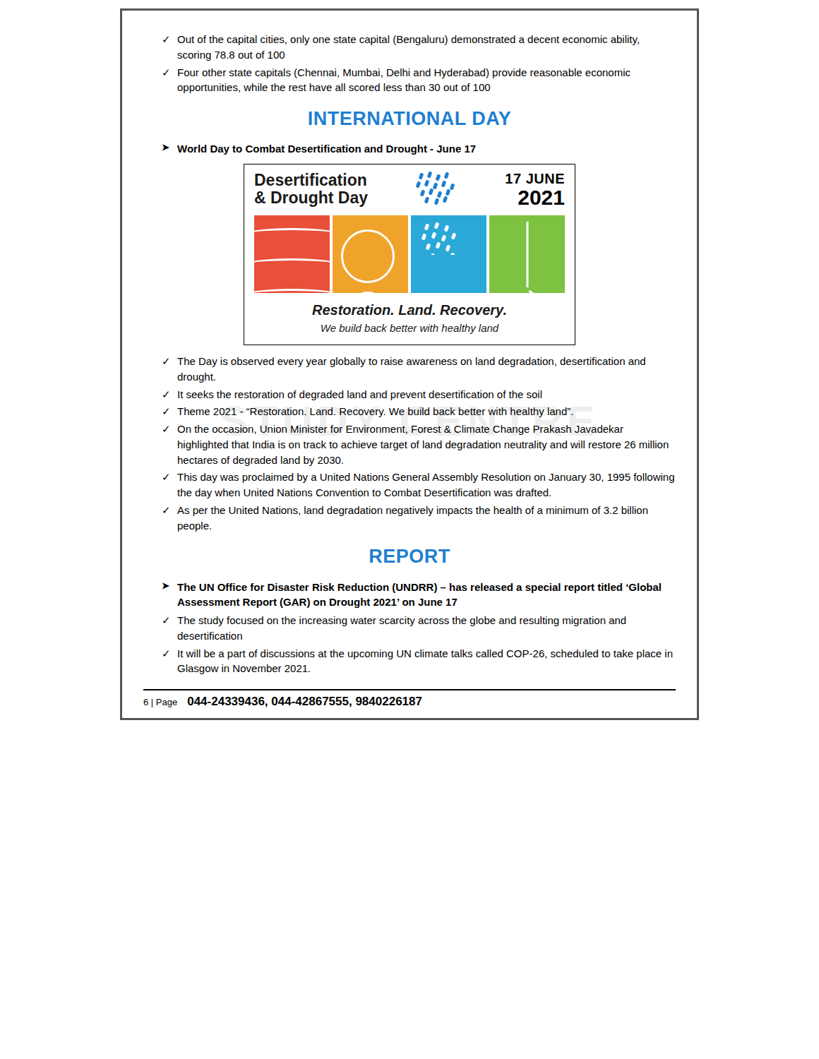APOLLO
STUDY CENTRE
Out of the capital cities, only one state capital (Bengaluru) demonstrated a decent economic ability, scoring 78.8 out of 100
Four other state capitals (Chennai, Mumbai, Delhi and Hyderabad) provide reasonable economic opportunities, while the rest have all scored less than 30 out of 100
INTERNATIONAL DAY
World Day to Combat Desertification and Drought - June 17
Desertification
& Drought Day
17 JUNE
2021
Restoration. Land. Recovery.
We build back better with healthy land
The Day is observed every year globally to raise awareness on land degradation, desertification and drought.
It seeks the restoration of degraded land and prevent desertification of the soil
Theme 2021 - “Restoration. Land. Recovery. We build back better with healthy land”.
On the occasion, Union Minister for Environment, Forest & Climate Change Prakash Javadekar highlighted that India is on track to achieve target of land degradation neutrality and will restore 26 million hectares of degraded land by 2030.
This day was proclaimed by a United Nations General Assembly Resolution on January 30, 1995 following the day when United Nations Convention to Combat Desertification was drafted.
As per the United Nations, land degradation negatively impacts the health of a minimum of 3.2 billion people.
REPORT
The UN Office for Disaster Risk Reduction (UNDRR) – has released a special report titled ‘Global Assessment Report (GAR) on Drought 2021’ on June 17
The study focused on the increasing water scarcity across the globe and resulting migration and desertification
It will be a part of discussions at the upcoming UN climate talks called COP-26, scheduled to take place in Glasgow in November 2021.
6 | Page 044-24339436, 044-42867555, 9840226187